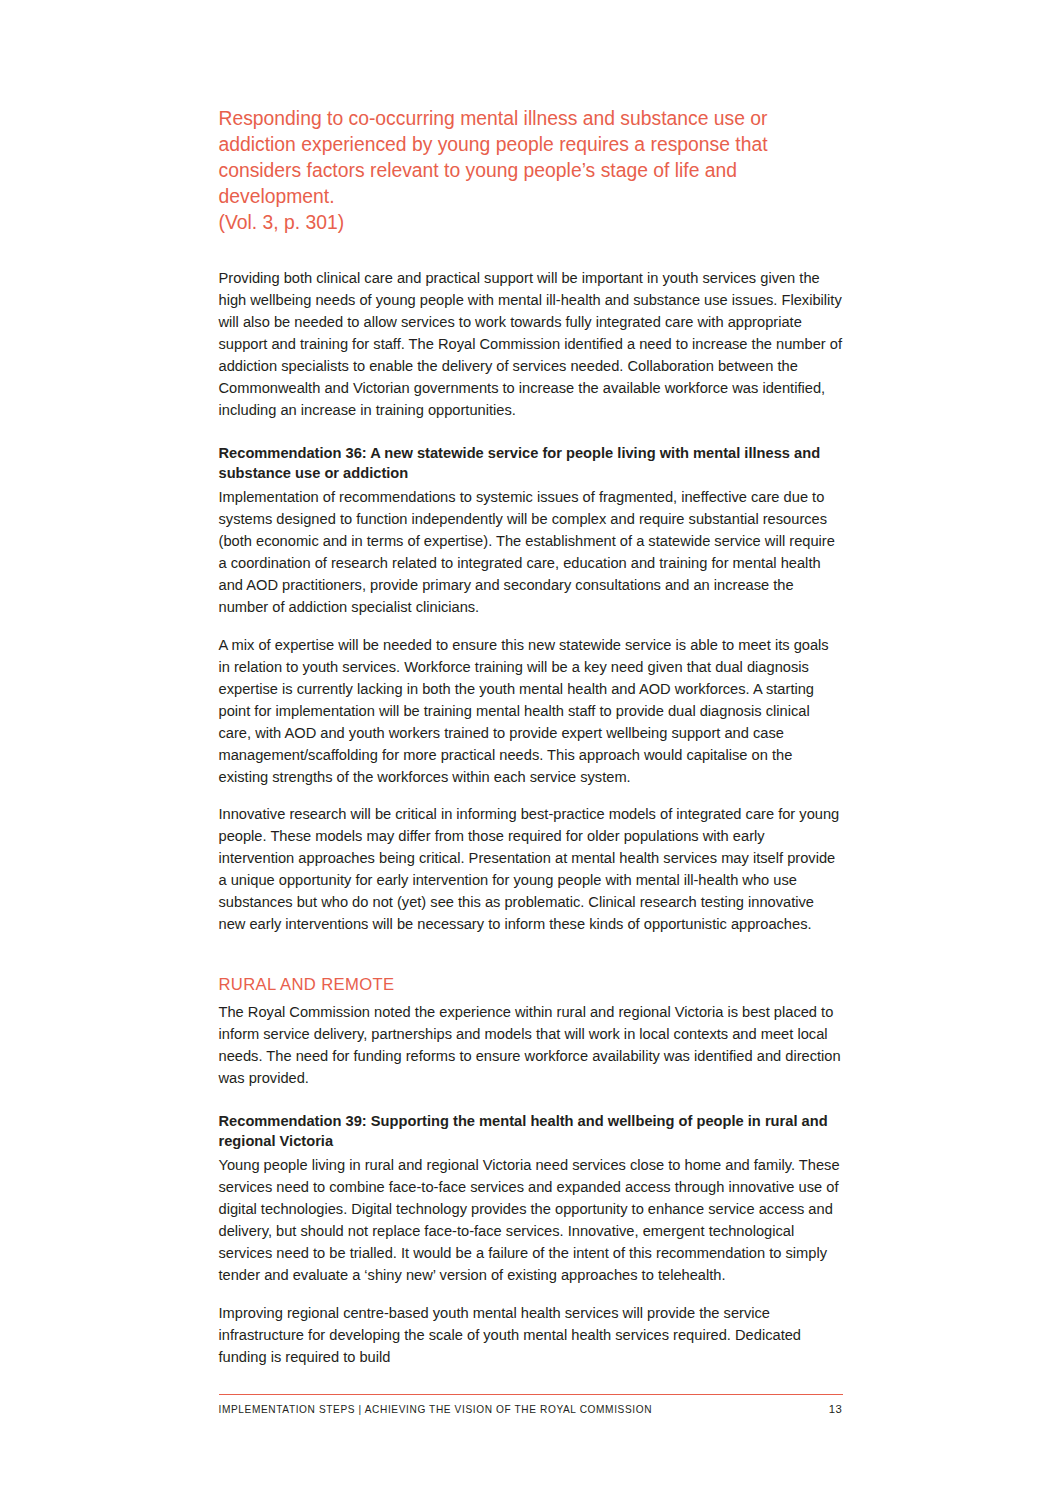Responding to co-occurring mental illness and substance use or addiction experienced by young people requires a response that considers factors relevant to young people’s stage of life and development. (Vol. 3, p. 301)
Providing both clinical care and practical support will be important in youth services given the high wellbeing needs of young people with mental ill-health and substance use issues. Flexibility will also be needed to allow services to work towards fully integrated care with appropriate support and training for staff. The Royal Commission identified a need to increase the number of addiction specialists to enable the delivery of services needed. Collaboration between the Commonwealth and Victorian governments to increase the available workforce was identified, including an increase in training opportunities.
Recommendation 36: A new statewide service for people living with mental illness and substance use or addiction
Implementation of recommendations to systemic issues of fragmented, ineffective care due to systems designed to function independently will be complex and require substantial resources (both economic and in terms of expertise). The establishment of a statewide service will require a coordination of research related to integrated care, education and training for mental health and AOD practitioners, provide primary and secondary consultations and an increase the number of addiction specialist clinicians.
A mix of expertise will be needed to ensure this new statewide service is able to meet its goals in relation to youth services. Workforce training will be a key need given that dual diagnosis expertise is currently lacking in both the youth mental health and AOD workforces. A starting point for implementation will be training mental health staff to provide dual diagnosis clinical care, with AOD and youth workers trained to provide expert wellbeing support and case management/scaffolding for more practical needs. This approach would capitalise on the existing strengths of the workforces within each service system.
Innovative research will be critical in informing best-practice models of integrated care for young people. These models may differ from those required for older populations with early intervention approaches being critical. Presentation at mental health services may itself provide a unique opportunity for early intervention for young people with mental ill-health who use substances but who do not (yet) see this as problematic. Clinical research testing innovative new early interventions will be necessary to inform these kinds of opportunistic approaches.
RURAL AND REMOTE
The Royal Commission noted the experience within rural and regional Victoria is best placed to inform service delivery, partnerships and models that will work in local contexts and meet local needs. The need for funding reforms to ensure workforce availability was identified and direction was provided.
Recommendation 39: Supporting the mental health and wellbeing of people in rural and regional Victoria
Young people living in rural and regional Victoria need services close to home and family. These services need to combine face-to-face services and expanded access through innovative use of digital technologies. Digital technology provides the opportunity to enhance service access and delivery, but should not replace face-to-face services. Innovative, emergent technological services need to be trialled. It would be a failure of the intent of this recommendation to simply tender and evaluate a ‘shiny new’ version of existing approaches to telehealth.
Improving regional centre-based youth mental health services will provide the service infrastructure for developing the scale of youth mental health services required. Dedicated funding is required to build
IMPLEMENTATION STEPS | ACHIEVING THE VISION OF THE ROYAL COMMISSION 13